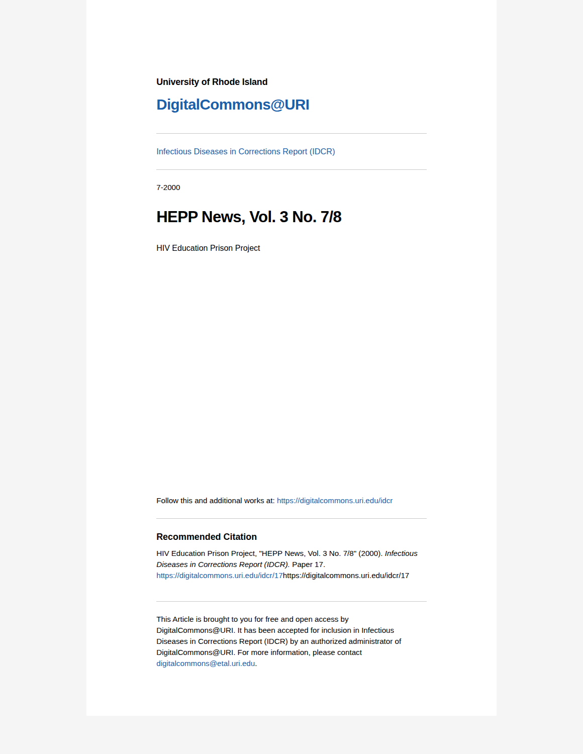University of Rhode Island
DigitalCommons@URI
Infectious Diseases in Corrections Report (IDCR)
7-2000
HEPP News, Vol. 3 No. 7/8
HIV Education Prison Project
Follow this and additional works at: https://digitalcommons.uri.edu/idcr
Recommended Citation
HIV Education Prison Project, "HEPP News, Vol. 3 No. 7/8" (2000). Infectious Diseases in Corrections Report (IDCR). Paper 17.
https://digitalcommons.uri.edu/idcr/17https://digitalcommons.uri.edu/idcr/17
This Article is brought to you for free and open access by DigitalCommons@URI. It has been accepted for inclusion in Infectious Diseases in Corrections Report (IDCR) by an authorized administrator of DigitalCommons@URI. For more information, please contact digitalcommons@etal.uri.edu.